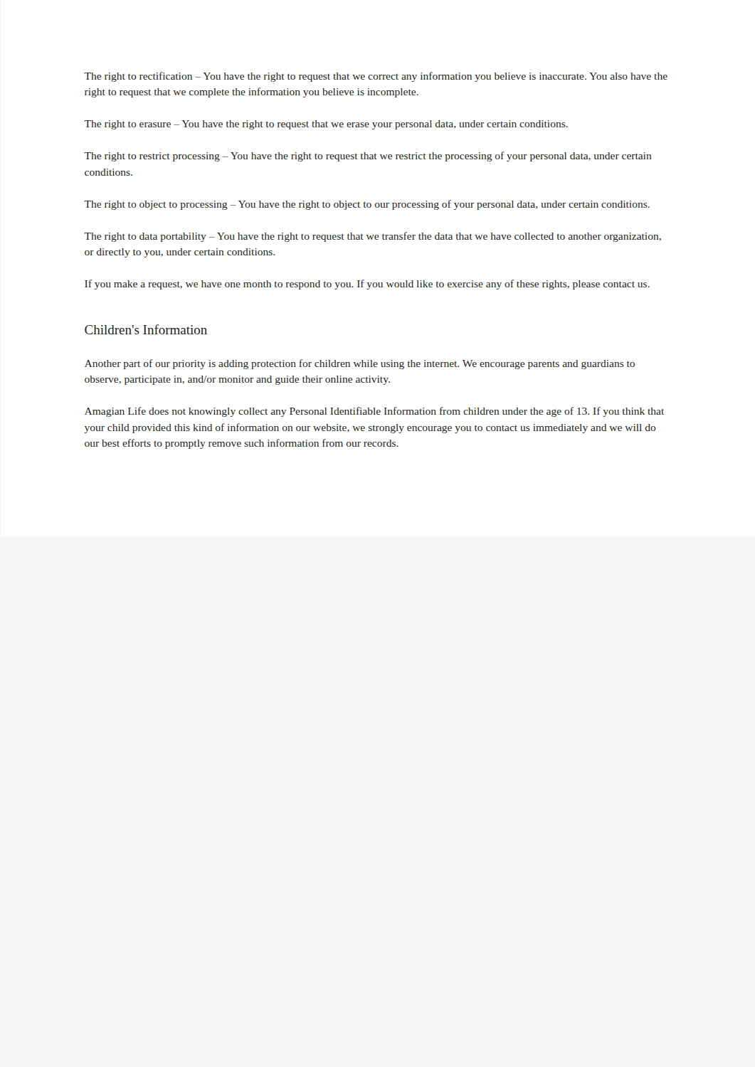The right to rectification – You have the right to request that we correct any information you believe is inaccurate. You also have the right to request that we complete the information you believe is incomplete.
The right to erasure – You have the right to request that we erase your personal data, under certain conditions.
The right to restrict processing – You have the right to request that we restrict the processing of your personal data, under certain conditions.
The right to object to processing – You have the right to object to our processing of your personal data, under certain conditions.
The right to data portability – You have the right to request that we transfer the data that we have collected to another organization, or directly to you, under certain conditions.
If you make a request, we have one month to respond to you. If you would like to exercise any of these rights, please contact us.
Children's Information
Another part of our priority is adding protection for children while using the internet. We encourage parents and guardians to observe, participate in, and/or monitor and guide their online activity.
Amagian Life does not knowingly collect any Personal Identifiable Information from children under the age of 13. If you think that your child provided this kind of information on our website, we strongly encourage you to contact us immediately and we will do our best efforts to promptly remove such information from our records.